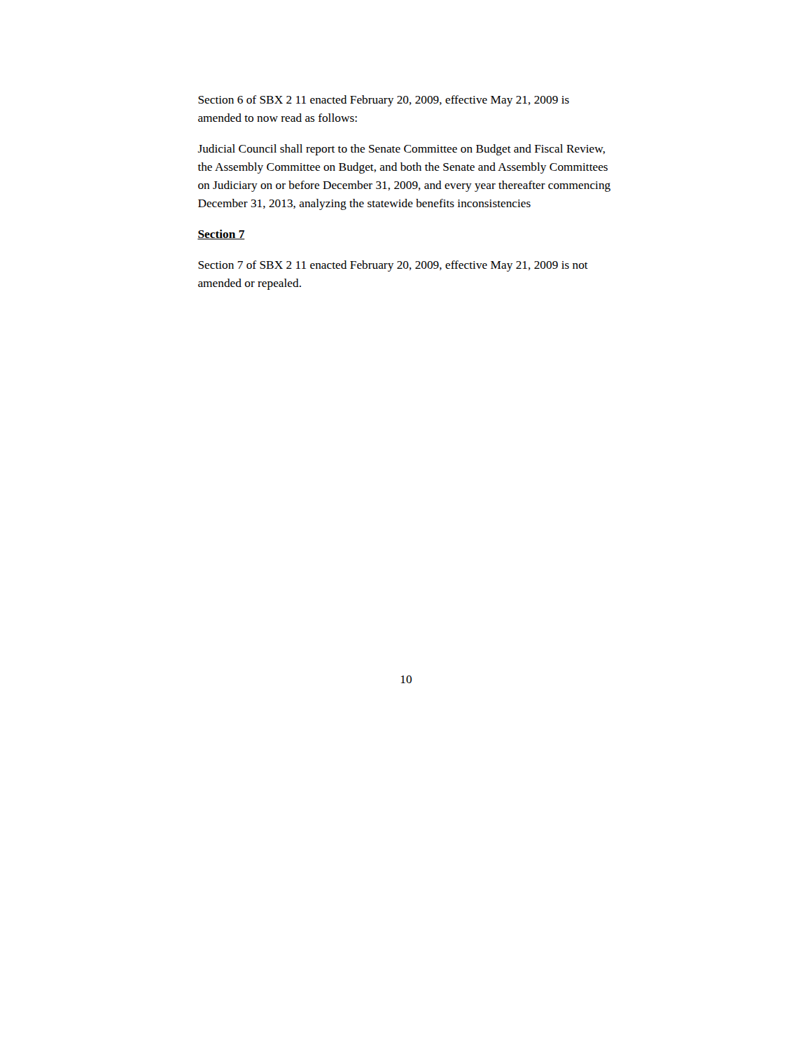Section 6 of SBX 2 11 enacted February 20, 2009, effective May 21, 2009 is amended to now read as follows:
Judicial Council shall report to the Senate Committee on Budget and Fiscal Review, the Assembly Committee on Budget, and both the Senate and Assembly Committees on Judiciary on or before December 31, 2009, and every year thereafter commencing December 31, 2013, analyzing the statewide benefits inconsistencies
Section 7
Section 7 of SBX 2 11 enacted February 20, 2009, effective May 21, 2009 is not amended or repealed.
10